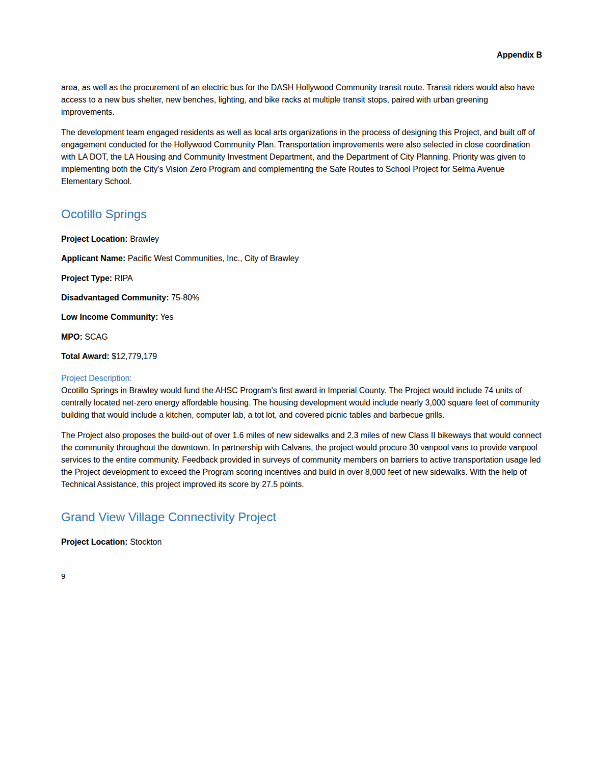Appendix B
area, as well as the procurement of an electric bus for the DASH Hollywood Community transit route. Transit riders would also have access to a new bus shelter, new benches, lighting, and bike racks at multiple transit stops, paired with urban greening improvements.
The development team engaged residents as well as local arts organizations in the process of designing this Project, and built off of engagement conducted for the Hollywood Community Plan. Transportation improvements were also selected in close coordination with LA DOT, the LA Housing and Community Investment Department, and the Department of City Planning. Priority was given to implementing both the City's Vision Zero Program and complementing the Safe Routes to School Project for Selma Avenue Elementary School.
Ocotillo Springs
Project Location: Brawley
Applicant Name: Pacific West Communities, Inc., City of Brawley
Project Type: RIPA
Disadvantaged Community: 75-80%
Low Income Community: Yes
MPO: SCAG
Total Award: $12,779,179
Project Description:
Ocotillo Springs in Brawley would fund the AHSC Program's first award in Imperial County. The Project would include 74 units of centrally located net-zero energy affordable housing. The housing development would include nearly 3,000 square feet of community building that would include a kitchen, computer lab, a tot lot, and covered picnic tables and barbecue grills.
The Project also proposes the build-out of over 1.6 miles of new sidewalks and 2.3 miles of new Class II bikeways that would connect the community throughout the downtown. In partnership with Calvans, the project would procure 30 vanpool vans to provide vanpool services to the entire community. Feedback provided in surveys of community members on barriers to active transportation usage led the Project development to exceed the Program scoring incentives and build in over 8,000 feet of new sidewalks. With the help of Technical Assistance, this project improved its score by 27.5 points.
Grand View Village Connectivity Project
Project Location: Stockton
9